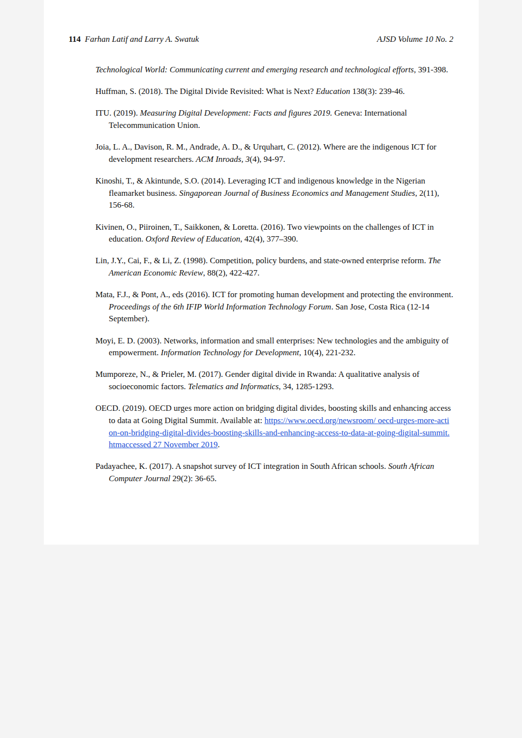114 Farhan Latif and Larry A. Swatuk AJSD Volume 10 No. 2
Technological World: Communicating current and emerging research and technological efforts, 391-398.
Huffman, S. (2018). The Digital Divide Revisited: What is Next? Education 138(3): 239-46.
ITU. (2019). Measuring Digital Development: Facts and figures 2019. Geneva: International Telecommunication Union.
Joia, L. A., Davison, R. M., Andrade, A. D., & Urquhart, C. (2012). Where are the indigenous ICT for development researchers. ACM Inroads, 3(4), 94-97.
Kinoshi, T., & Akintunde, S.O. (2014). Leveraging ICT and indigenous knowledge in the Nigerian fleamarket business. Singaporean Journal of Business Economics and Management Studies, 2(11), 156-68.
Kivinen, O., Piiroinen, T., Saikkonen, & Loretta. (2016). Two viewpoints on the challenges of ICT in education. Oxford Review of Education, 42(4), 377–390.
Lin, J.Y., Cai, F., & Li, Z. (1998). Competition, policy burdens, and state-owned enterprise reform. The American Economic Review, 88(2), 422-427.
Mata, F.J., & Pont, A., eds (2016). ICT for promoting human development and protecting the environment. Proceedings of the 6th IFIP World Information Technology Forum. San Jose, Costa Rica (12-14 September).
Moyi, E. D. (2003). Networks, information and small enterprises: New technologies and the ambiguity of empowerment. Information Technology for Development, 10(4), 221-232.
Mumporeze, N., & Prieler, M. (2017). Gender digital divide in Rwanda: A qualitative analysis of socioeconomic factors. Telematics and Informatics, 34, 1285-1293.
OECD. (2019). OECD urges more action on bridging digital divides, boosting skills and enhancing access to data at Going Digital Summit. Available at: https://www.oecd.org/newsroom/ oecd-urges-more-action-on-bridging-digital-divides-boosting-skills-and-enhancing-access-to-data-at-going-digital-summit.htm accessed 27 November 2019.
Padayachee, K. (2017). A snapshot survey of ICT integration in South African schools. South African Computer Journal 29(2): 36-65.